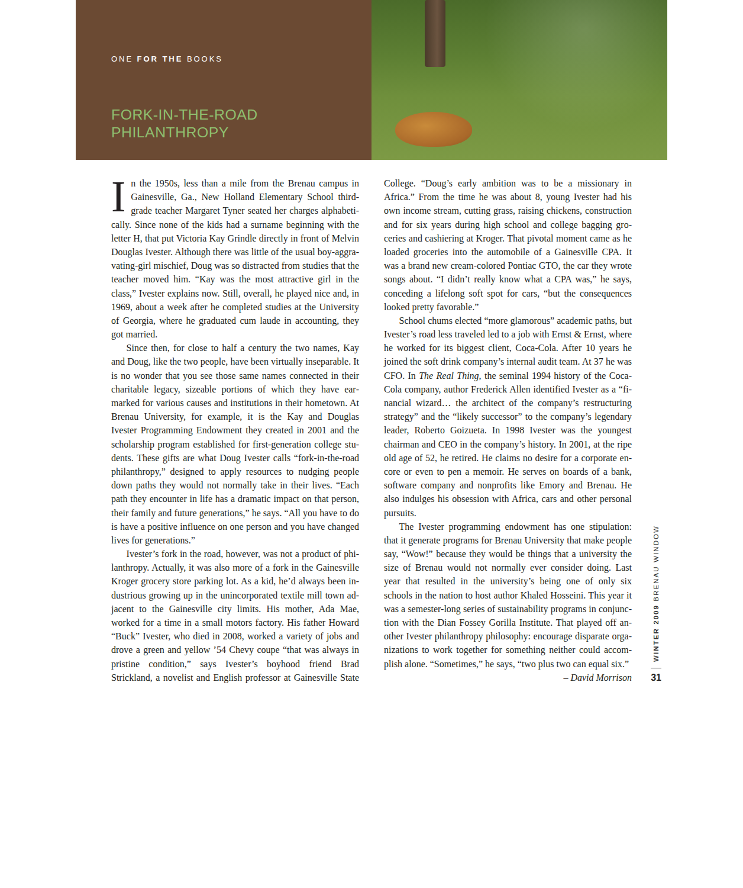ONE FOR THE BOOKS
FORK-IN-THE-ROAD PHILANTHROPY
In the 1950s, less than a mile from the Brenau campus in Gainesville, Ga., New Holland Elementary School third-grade teacher Margaret Tyner seated her charges alphabetically. Since none of the kids had a surname beginning with the letter H, that put Victoria Kay Grindle directly in front of Melvin Douglas Ivester. Although there was little of the usual boy-aggravating-girl mischief, Doug was so distracted from studies that the teacher moved him. “Kay was the most attractive girl in the class,” Ivester explains now. Still, overall, he played nice and, in 1969, about a week after he completed studies at the University of Georgia, where he graduated cum laude in accounting, they got married.
Since then, for close to half a century the two names, Kay and Doug, like the two people, have been virtually inseparable. It is no wonder that you see those same names connected in their charitable legacy, sizeable portions of which they have earmarked for various causes and institutions in their hometown. At Brenau University, for example, it is the Kay and Douglas Ivester Programming Endowment they created in 2001 and the scholarship program established for first-generation college students. These gifts are what Doug Ivester calls “fork-in-the-road philanthropy,” designed to apply resources to nudging people down paths they would not normally take in their lives. “Each path they encounter in life has a dramatic impact on that person, their family and future generations,” he says. “All you have to do is have a positive influence on one person and you have changed lives for generations.”
Ivester’s fork in the road, however, was not a product of philanthropy. Actually, it was also more of a fork in the Gainesville Kroger grocery store parking lot. As a kid, he’d always been industrious growing up in the unincorporated textile mill town adjacent to the Gainesville city limits. His mother, Ada Mae, worked for a time in a small motors factory. His father Howard “Buck” Ivester, who died in 2008, worked a variety of jobs and drove a green and yellow ’54 Chevy coupe “that was always in pristine condition,” says Ivester’s boyhood friend Brad Strickland, a novelist and English professor at Gainesville State College. “Doug’s early ambition was to be a missionary in Africa.” From the time he was about 8, young Ivester had his own income stream, cutting grass, raising chickens, construction and for six years during high school and college bagging groceries and cashiering at Kroger. That pivotal moment came as he loaded groceries into the automobile of a Gainesville CPA. It was a brand new cream-colored Pontiac GTO, the car they wrote songs about. “I didn’t really know what a CPA was,” he says, conceding a lifelong soft spot for cars, “but the consequences looked pretty favorable.”
School chums elected “more glamorous” academic paths, but Ivester’s road less traveled led to a job with Ernst & Ernst, where he worked for its biggest client, Coca-Cola. After 10 years he joined the soft drink company’s internal audit team. At 37 he was CFO. In The Real Thing, the seminal 1994 history of the Coca-Cola company, author Frederick Allen identified Ivester as a “financial wizard… the architect of the company’s restructuring strategy” and the “likely successor” to the company’s legendary leader, Roberto Goizueta. In 1998 Ivester was the youngest chairman and CEO in the company’s history. In 2001, at the ripe old age of 52, he retired. He claims no desire for a corporate encore or even to pen a memoir. He serves on boards of a bank, software company and nonprofits like Emory and Brenau. He also indulges his obsession with Africa, cars and other personal pursuits.
The Ivester programming endowment has one stipulation: that it generate programs for Brenau University that make people say, “Wow!” because they would be things that a university the size of Brenau would not normally ever consider doing. Last year that resulted in the university’s being one of only six schools in the nation to host author Khaled Hosseini. This year it was a semester-long series of sustainability programs in conjunction with the Dian Fossey Gorilla Institute. That played off another Ivester philanthropy philosophy: encourage disparate organizations to work together for something neither could accomplish alone. “Sometimes,” he says, “two plus two can equal six.”
– David Morrison
WINTER 2009 BRENAU WINDOW
31